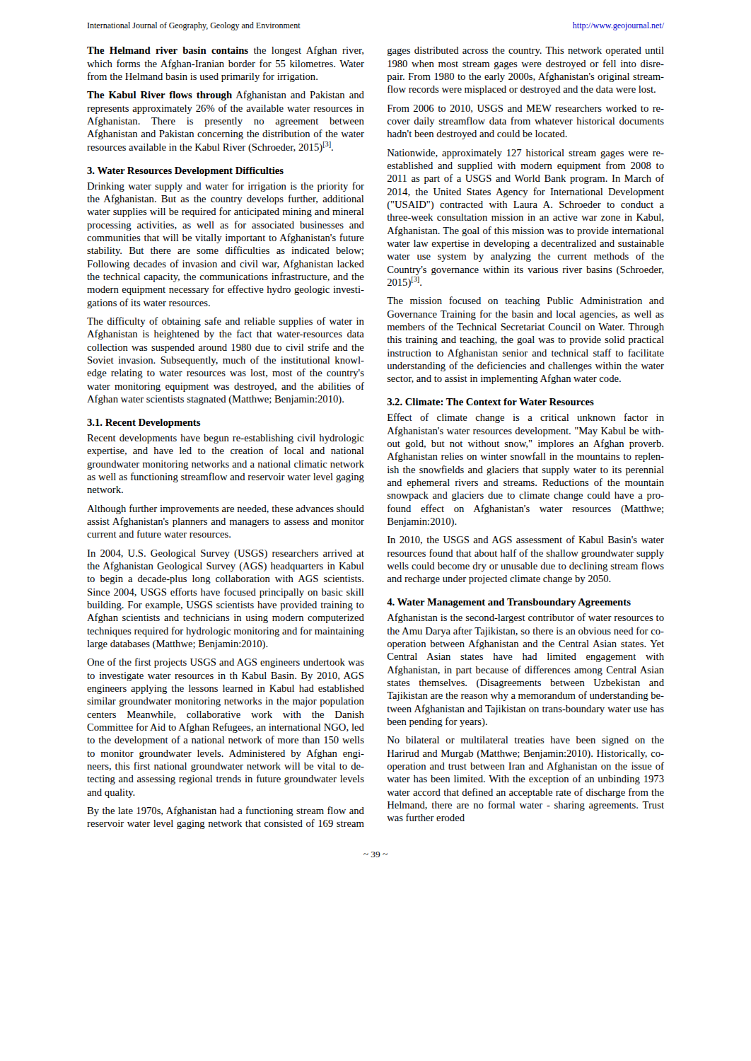International Journal of Geography, Geology and Environment http://www.geojournal.net/
The Helmand river basin contains the longest Afghan river, which forms the Afghan-Iranian border for 55 kilometres. Water from the Helmand basin is used primarily for irrigation.
The Kabul River flows through Afghanistan and Pakistan and represents approximately 26% of the available water resources in Afghanistan. There is presently no agreement between Afghanistan and Pakistan concerning the distribution of the water resources available in the Kabul River (Schroeder, 2015)[3].
3. Water Resources Development Difficulties
Drinking water supply and water for irrigation is the priority for the Afghanistan. But as the country develops further, additional water supplies will be required for anticipated mining and mineral processing activities, as well as for associated businesses and communities that will be vitally important to Afghanistan's future stability. But there are some difficulties as indicated below; Following decades of invasion and civil war, Afghanistan lacked the technical capacity, the communications infrastructure, and the modern equipment necessary for effective hydro geologic investigations of its water resources.
The difficulty of obtaining safe and reliable supplies of water in Afghanistan is heightened by the fact that water-resources data collection was suspended around 1980 due to civil strife and the Soviet invasion. Subsequently, much of the institutional knowledge relating to water resources was lost, most of the country's water monitoring equipment was destroyed, and the abilities of Afghan water scientists stagnated (Matthwe; Benjamin:2010).
3.1. Recent Developments
Recent developments have begun re-establishing civil hydrologic expertise, and have led to the creation of local and national groundwater monitoring networks and a national climatic network as well as functioning streamflow and reservoir water level gaging network.
Although further improvements are needed, these advances should assist Afghanistan's planners and managers to assess and monitor current and future water resources.
In 2004, U.S. Geological Survey (USGS) researchers arrived at the Afghanistan Geological Survey (AGS) headquarters in Kabul to begin a decade-plus long collaboration with AGS scientists. Since 2004, USGS efforts have focused principally on basic skill building. For example, USGS scientists have provided training to Afghan scientists and technicians in using modern computerized techniques required for hydrologic monitoring and for maintaining large databases (Matthwe; Benjamin:2010).
One of the first projects USGS and AGS engineers undertook was to investigate water resources in th Kabul Basin. By 2010, AGS engineers applying the lessons learned in Kabul had established similar groundwater monitoring networks in the major population centers Meanwhile, collaborative work with the Danish Committee for Aid to Afghan Refugees, an international NGO, led to the development of a national network of more than 150 wells to monitor groundwater levels. Administered by Afghan engineers, this first national groundwater network will be vital to detecting and assessing regional trends in future groundwater levels and quality.
By the late 1970s, Afghanistan had a functioning stream flow and reservoir water level gaging network that consisted of 169 stream gages distributed across the country. This network operated until 1980 when most stream gages were destroyed or fell into disrepair. From 1980 to the early 2000s, Afghanistan's original streamflow records were misplaced or destroyed and the data were lost.
From 2006 to 2010, USGS and MEW researchers worked to recover daily streamflow data from whatever historical documents hadn't been destroyed and could be located.
Nationwide, approximately 127 historical stream gages were re-established and supplied with modern equipment from 2008 to 2011 as part of a USGS and World Bank program. In March of 2014, the United States Agency for International Development ("USAID") contracted with Laura A. Schroeder to conduct a three-week consultation mission in an active war zone in Kabul, Afghanistan. The goal of this mission was to provide international water law expertise in developing a decentralized and sustainable water use system by analyzing the current methods of the Country's governance within its various river basins (Schroeder, 2015)[3].
The mission focused on teaching Public Administration and Governance Training for the basin and local agencies, as well as members of the Technical Secretariat Council on Water. Through this training and teaching, the goal was to provide solid practical instruction to Afghanistan senior and technical staff to facilitate understanding of the deficiencies and challenges within the water sector, and to assist in implementing Afghan water code.
3.2. Climate: The Context for Water Resources
Effect of climate change is a critical unknown factor in Afghanistan's water resources development. "May Kabul be without gold, but not without snow," implores an Afghan proverb. Afghanistan relies on winter snowfall in the mountains to replenish the snowfields and glaciers that supply water to its perennial and ephemeral rivers and streams. Reductions of the mountain snowpack and glaciers due to climate change could have a profound effect on Afghanistan's water resources (Matthwe; Benjamin:2010).
In 2010, the USGS and AGS assessment of Kabul Basin's water resources found that about half of the shallow groundwater supply wells could become dry or unusable due to declining stream flows and recharge under projected climate change by 2050.
4. Water Management and Transboundary Agreements
Afghanistan is the second-largest contributor of water resources to the Amu Darya after Tajikistan, so there is an obvious need for cooperation between Afghanistan and the Central Asian states. Yet Central Asian states have had limited engagement with Afghanistan, in part because of differences among Central Asian states themselves. (Disagreements between Uzbekistan and Tajikistan are the reason why a memorandum of understanding between Afghanistan and Tajikistan on trans-boundary water use has been pending for years).
No bilateral or multilateral treaties have been signed on the Harirud and Murgab (Matthwe; Benjamin:2010). Historically, cooperation and trust between Iran and Afghanistan on the issue of water has been limited. With the exception of an unbinding 1973 water accord that defined an acceptable rate of discharge from the Helmand, there are no formal water - sharing agreements. Trust was further eroded
~ 39 ~